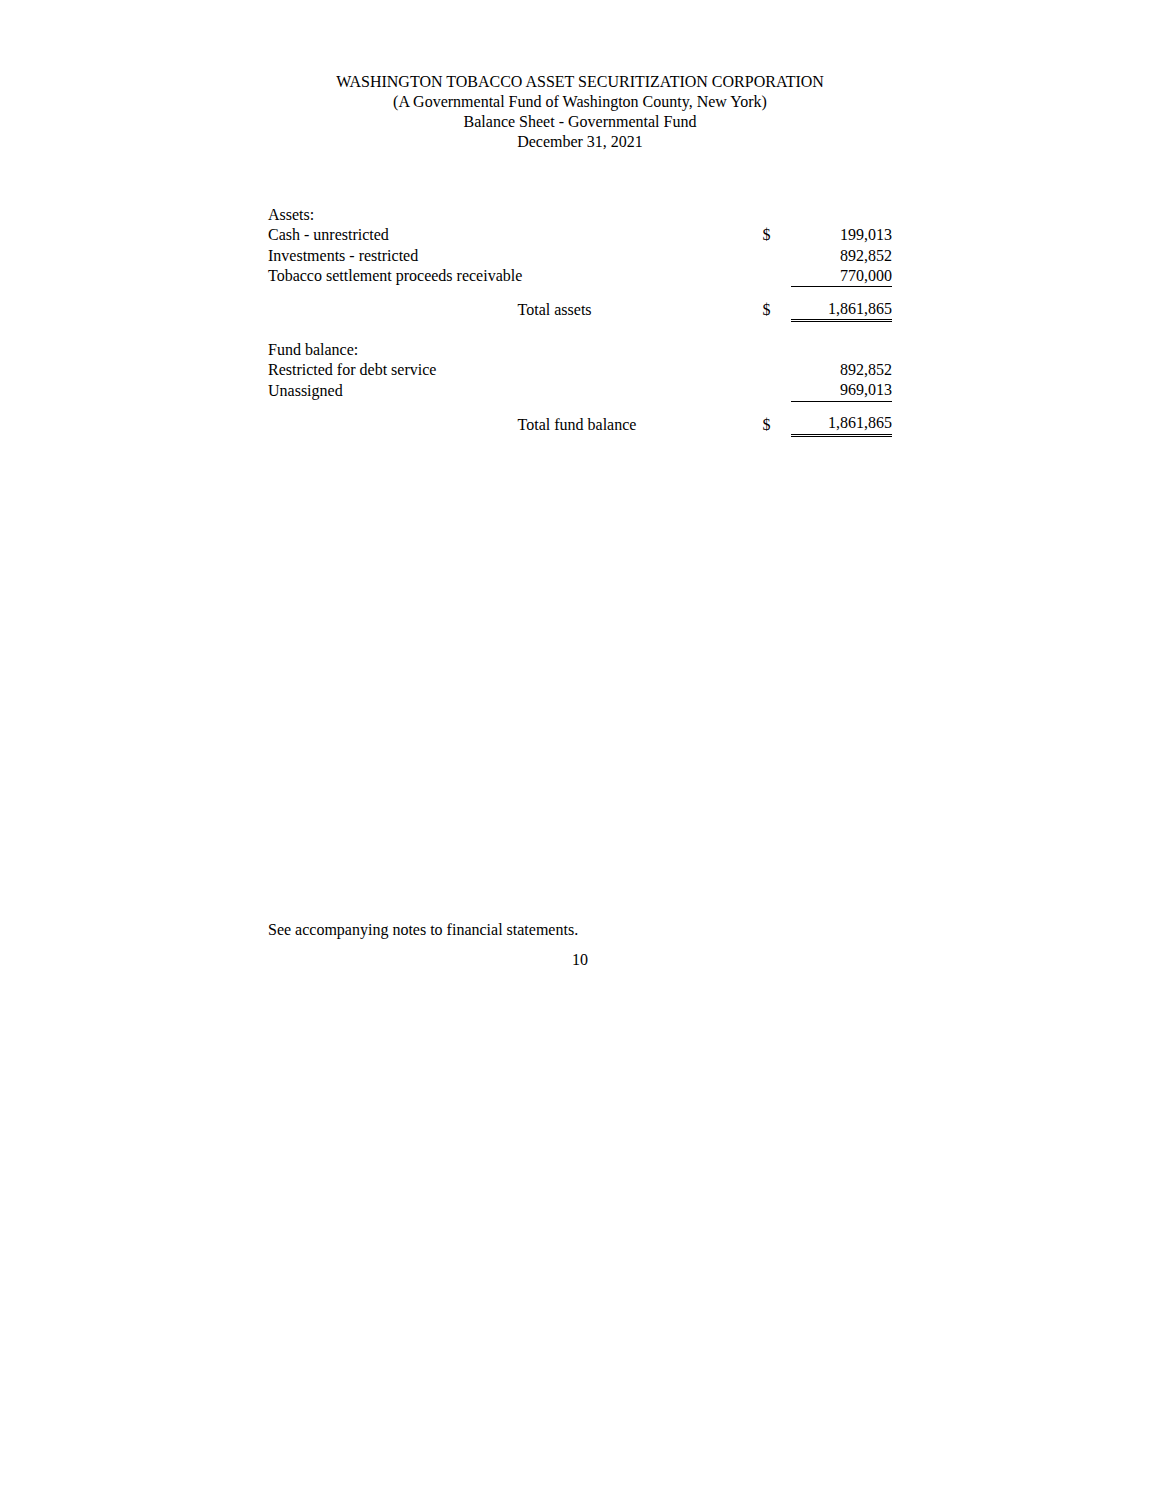WASHINGTON TOBACCO ASSET SECURITIZATION CORPORATION
(A Governmental Fund of Washington County, New York)
Balance Sheet - Governmental Fund
December 31, 2021
| Assets: | | |
| Cash - unrestricted | $ | 199,013 |
| Investments - restricted | | 892,852 |
| Tobacco settlement proceeds receivable | | 770,000 |
| | Total assets | $ | 1,861,865 |
| Fund balance: | | |
| Restricted for debt service | | 892,852 |
| Unassigned | | 969,013 |
| | Total fund balance | $ | 1,861,865 |
See accompanying notes to financial statements.
10